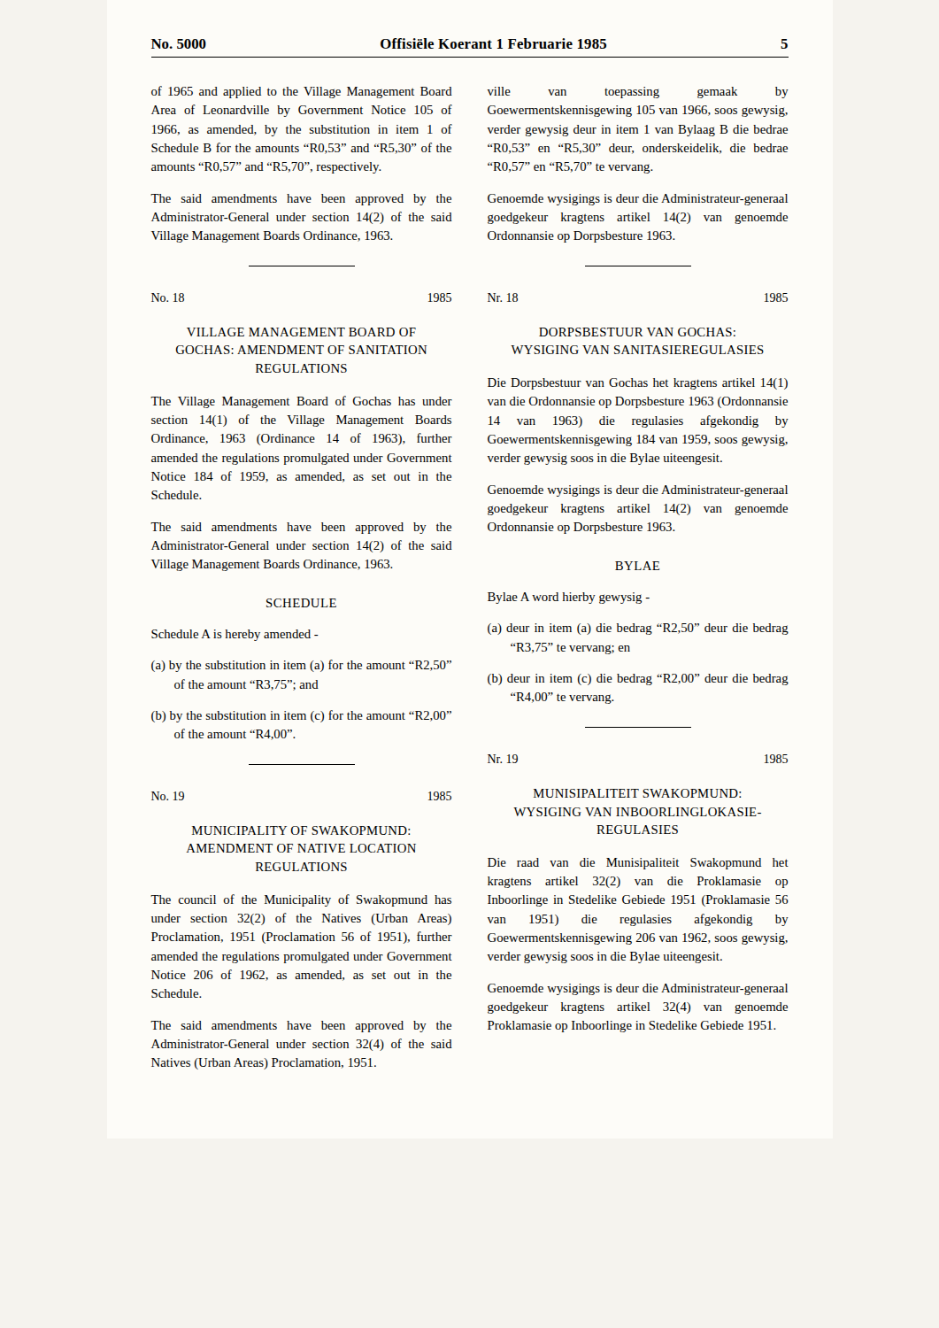No. 5000
Offisiële Koerant 1 Februarie 1985
5
of 1965 and applied to the Village Management Board Area of Leonardville by Government Notice 105 of 1966, as amended, by the substitution in item 1 of Schedule B for the amounts “R0,53” and “R5,30” of the amounts “R0,57” and “R5,70”, respectively.
The said amendments have been approved by the Administrator-General under section 14(2) of the said Village Management Boards Ordinance, 1963.
No. 18 1985
Village Management Board of
Gochas: Amendment of Sanitation
Regulations
The Village Management Board of Gochas has under section 14(1) of the Village Management Boards Ordinance, 1963 (Ordinance 14 of 1963), further amended the regulations promulgated under Government Notice 184 of 1959, as amended, as set out in the Schedule.
The said amendments have been approved by the Administrator-General under section 14(2) of the said Village Management Boards Ordinance, 1963.
Schedule
Schedule A is hereby amended -
(a) by the substitution in item (a) for the amount “R2,50” of the amount “R3,75”; and
(b) by the substitution in item (c) for the amount “R2,00” of the amount “R4,00”.
No. 19 1985
Municipality of Swakopmund:
Amendment of Native Location
Regulations
The council of the Municipality of Swakopmund has under section 32(2) of the Natives (Urban Areas) Proclamation, 1951 (Proclamation 56 of 1951), further amended the regulations promulgated under Government Notice 206 of 1962, as amended, as set out in the Schedule.
The said amendments have been approved by the Administrator-General under section 32(4) of the said Natives (Urban Areas) Proclamation, 1951.
ville van toepassing gemaak by Goewermentskennisgewing 105 van 1966, soos gewysig, verder gewysig deur in item 1 van Bylaag B die bedrae “R0,53” en “R5,30” deur, onderskeidelik, die bedrae “R0,57” en “R5,70” te vervang.
Genoemde wysigings is deur die Administrateur-generaal goedgekeur kragtens artikel 14(2) van genoemde Ordonnansie op Dorpsbesture 1963.
Nr. 18 1985
Dorpsbestuur van Gochas:
Wysiging van Sanitasieregulasies
Die Dorpsbestuur van Gochas het kragtens artikel 14(1) van die Ordonnansie op Dorpsbesture 1963 (Ordonnansie 14 van 1963) die regulasies afgekondig by Goewermentskennisgewing 184 van 1959, soos gewysig, verder gewysig soos in die Bylae uiteengesit.
Genoemde wysigings is deur die Administrateur-generaal goedgekeur kragtens artikel 14(2) van genoemde Ordonnansie op Dorpsbesture 1963.
Bylae
Bylae A word hierby gewysig -
(a) deur in item (a) die bedrag “R2,50” deur die bedrag “R3,75” te vervang; en
(b) deur in item (c) die bedrag “R2,00” deur die bedrag “R4,00” te vervang.
Nr. 19 1985
Munisipaliteit Swakopmund:
Wysiging van Inboorlinglokasie-
regulasies
Die raad van die Munisipaliteit Swakopmund het kragtens artikel 32(2) van die Proklamasie op Inboorlinge in Stedelike Gebiede 1951 (Proklamasie 56 van 1951) die regulasies afgekondig by Goewermentskennisgewing 206 van 1962, soos gewysig, verder gewysig soos in die Bylae uiteengesit.
Genoemde wysigings is deur die Administrateur-generaal goedgekeur kragtens artikel 32(4) van genoemde Proklamasie op Inboorlinge in Stedelike Gebiede 1951.